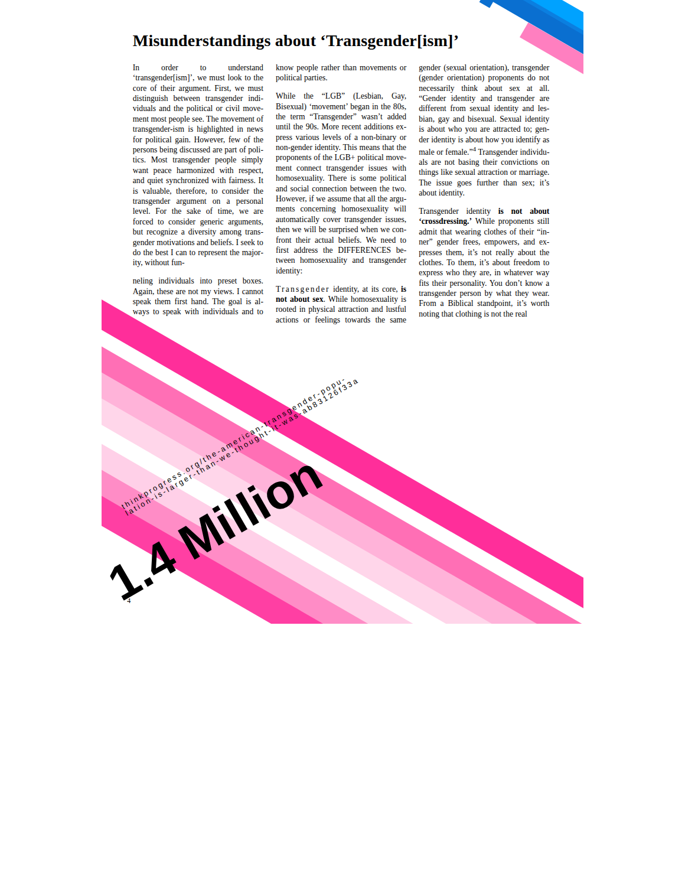Misunderstandings about ‘Transgender[ism]’
In order to understand ‘transgender[ism]’, we must look to the core of their argument. First, we must distinguish between transgender individuals and the political or civil movement most people see. The movement of transgender-ism is highlighted in news for political gain. However, few of the persons being discussed are part of politics. Most transgender people simply want peace harmonized with respect, and quiet synchronized with fairness. It is valuable, therefore, to consider the transgender argument on a personal level. For the sake of time, we are forced to consider generic arguments, but recognize a diversity among transgender motivations and beliefs. I seek to do the best I can to represent the majority, without fun-
neling individuals into preset boxes. Again, these are not my views. I cannot speak them first hand. The goal is always to speak with individuals and to know people rather than movements or political parties.
While the “LGB” (Lesbian, Gay, Bisexual) ‘movement’ began in the 80s, the term “Transgender” wasn’t added until the 90s. More recent additions express various levels of a non-binary or non-gender identity. This means that the proponents of the LGB+ political movement connect transgender issues with homosexuality. There is some political and social connection between the two. However, if we assume that all the arguments concerning homosexuality will automatically cover transgender issues, then we will be surprised when we confront their actual beliefs. We need to first address the DIFFERENCES between homosexuality and transgender identity:
Transgender identity, at its core, is not about sex. While homosexuality is rooted in physical attraction and lustful actions or feelings towards the same gender (sexual orientation), transgender (gender orientation) proponents do not necessarily think about sex at all. “Gender identity and transgender are different from sexual identity and lesbian, gay and bisexual. Sexual identity is about who you are attracted to; gender identity is about how you identify as male or female.”4 Transgender individuals are not basing their convictions on things like sexual attraction or marriage. The issue goes further than sex; it’s about identity.
Transgender identity is not about ‘crossdressing.’ While proponents still admit that wearing clothes of their “inner” gender frees, empowers, and expresses them, it’s not really about the clothes. To them, it’s about freedom to express who they are, in whatever way fits their personality. You don’t know a transgender person by what they wear. From a Biblical standpoint, it’s worth noting that clothing is not the real
thinkprogress.org/the-american-transgender-popu- lation-is-larger-than-we-thought-it-was-ab83126f33a
1.4 Million
4